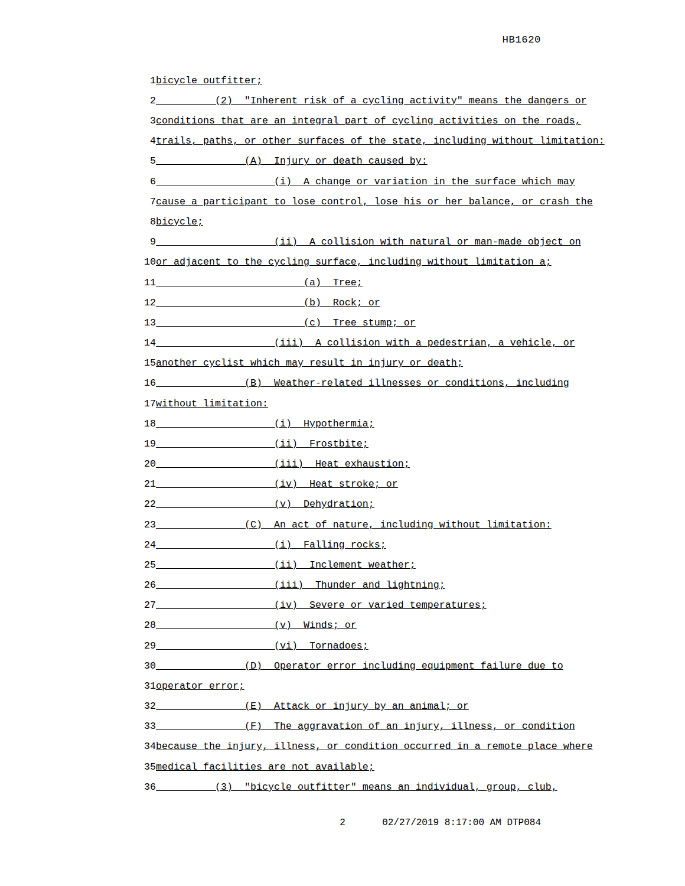HB1620
| 1 | bicycle outfitter; |
| 2 | (2) "Inherent risk of a cycling activity" means the dangers or |
| 3 | conditions that are an integral part of cycling activities on the roads, |
| 4 | trails, paths, or other surfaces of the state, including without limitation: |
| 5 | (A) Injury or death caused by: |
| 6 | (i) A change or variation in the surface which may |
| 7 | cause a participant to lose control, lose his or her balance, or crash the |
| 8 | bicycle; |
| 9 | (ii) A collision with natural or man-made object on |
| 10 | or adjacent to the cycling surface, including without limitation a; |
| 11 | (a) Tree; |
| 12 | (b) Rock; or |
| 13 | (c) Tree stump; or |
| 14 | (iii) A collision with a pedestrian, a vehicle, or |
| 15 | another cyclist which may result in injury or death; |
| 16 | (B) Weather-related illnesses or conditions, including |
| 17 | without limitation: |
| 18 | (i) Hypothermia; |
| 19 | (ii) Frostbite; |
| 20 | (iii) Heat exhaustion; |
| 21 | (iv) Heat stroke; or |
| 22 | (v) Dehydration; |
| 23 | (C) An act of nature, including without limitation: |
| 24 | (i) Falling rocks; |
| 25 | (ii) Inclement weather; |
| 26 | (iii) Thunder and lightning; |
| 27 | (iv) Severe or varied temperatures; |
| 28 | (v) Winds; or |
| 29 | (vi) Tornadoes; |
| 30 | (D) Operator error including equipment failure due to |
| 31 | operator error; |
| 32 | (E) Attack or injury by an animal; or |
| 33 | (F) The aggravation of an injury, illness, or condition |
| 34 | because the injury, illness, or condition occurred in a remote place where |
| 35 | medical facilities are not available; |
| 36 | (3) "bicycle outfitter" means an individual, group, club, |
2 02/27/2019 8:17:00 AM DTP084